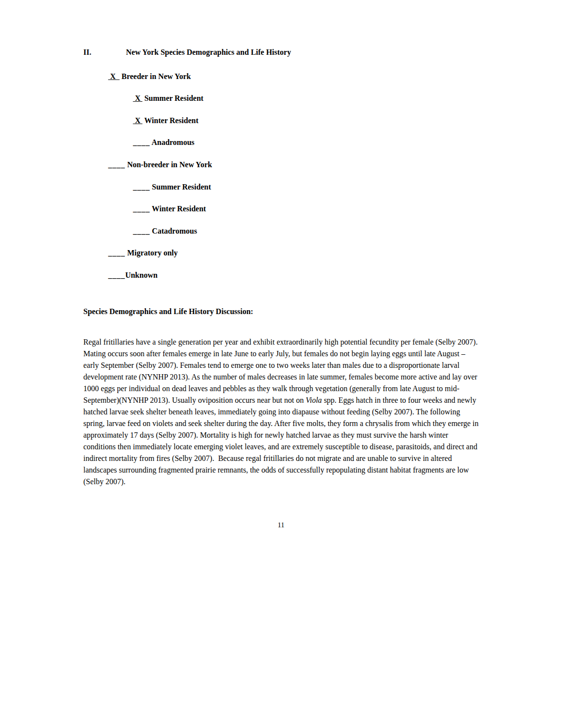II. New York Species Demographics and Life History
X Breeder in New York
X Summer Resident
X Winter Resident
____ Anadromous
____ Non-breeder in New York
____ Summer Resident
____ Winter Resident
____ Catadromous
____ Migratory only
____Unknown
Species Demographics and Life History Discussion:
Regal fritillaries have a single generation per year and exhibit extraordinarily high potential fecundity per female (Selby 2007). Mating occurs soon after females emerge in late June to early July, but females do not begin laying eggs until late August – early September (Selby 2007). Females tend to emerge one to two weeks later than males due to a disproportionate larval development rate (NYNHP 2013). As the number of males decreases in late summer, females become more active and lay over 1000 eggs per individual on dead leaves and pebbles as they walk through vegetation (generally from late August to mid-September)(NYNHP 2013). Usually oviposition occurs near but not on Viola spp. Eggs hatch in three to four weeks and newly hatched larvae seek shelter beneath leaves, immediately going into diapause without feeding (Selby 2007). The following spring, larvae feed on violets and seek shelter during the day. After five molts, they form a chrysalis from which they emerge in approximately 17 days (Selby 2007). Mortality is high for newly hatched larvae as they must survive the harsh winter conditions then immediately locate emerging violet leaves, and are extremely susceptible to disease, parasitoids, and direct and indirect mortality from fires (Selby 2007). Because regal fritillaries do not migrate and are unable to survive in altered landscapes surrounding fragmented prairie remnants, the odds of successfully repopulating distant habitat fragments are low (Selby 2007).
11